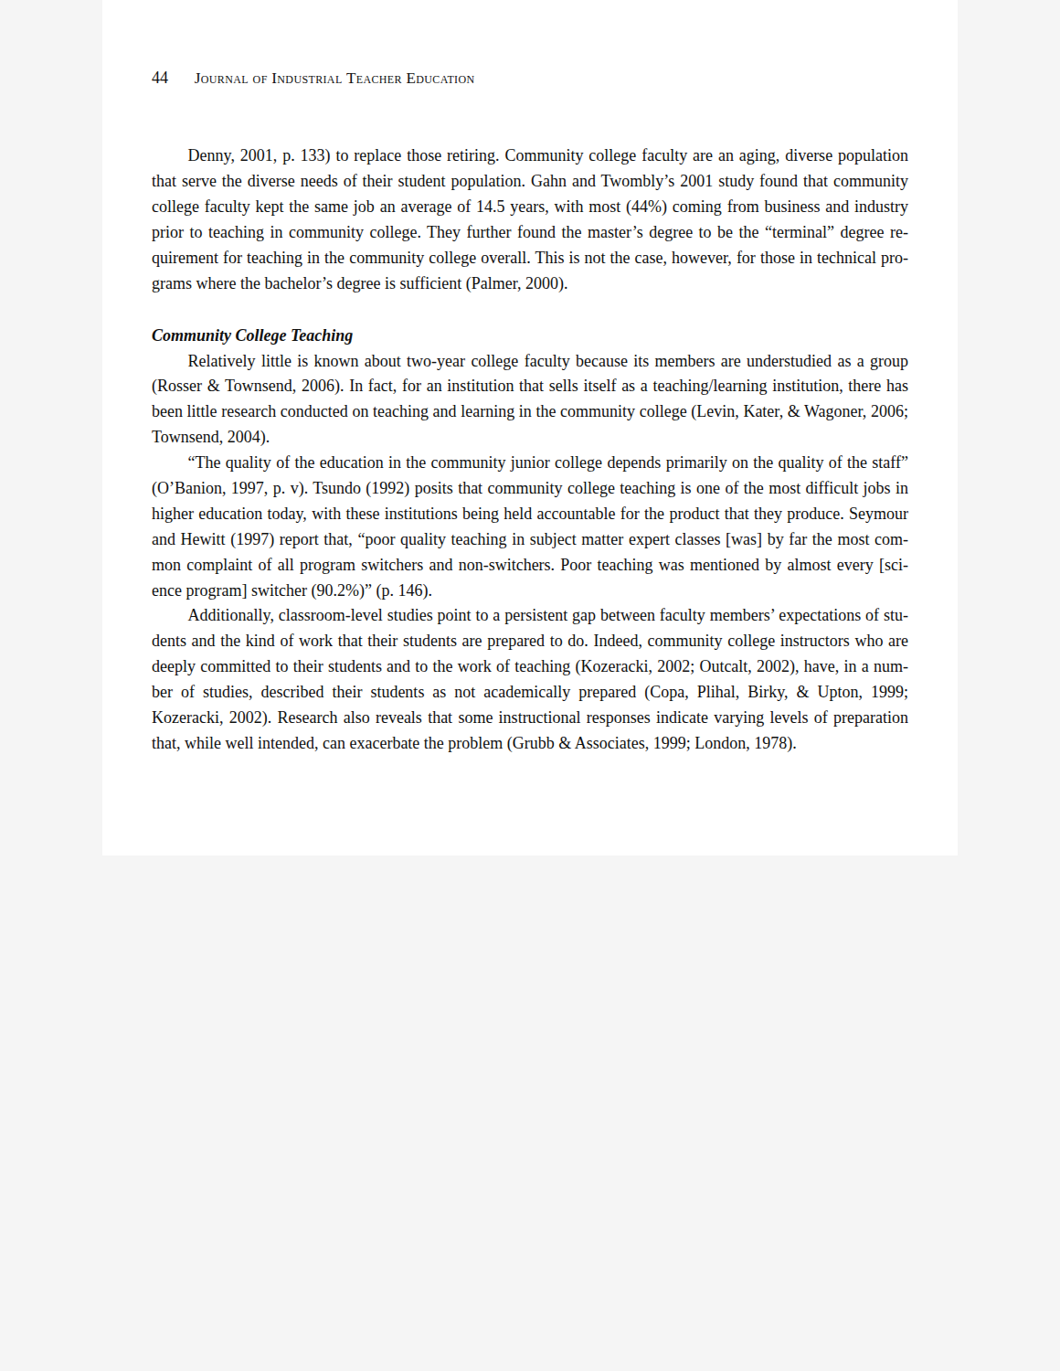44 Journal of Industrial Teacher Education
Denny, 2001, p. 133) to replace those retiring. Community college faculty are an aging, diverse population that serve the diverse needs of their student population. Gahn and Twombly’s 2001 study found that community college faculty kept the same job an average of 14.5 years, with most (44%) coming from business and industry prior to teaching in community college. They further found the master’s degree to be the “terminal” degree requirement for teaching in the community college overall. This is not the case, however, for those in technical programs where the bachelor’s degree is sufficient (Palmer, 2000).
Community College Teaching
Relatively little is known about two-year college faculty because its members are understudied as a group (Rosser & Townsend, 2006). In fact, for an institution that sells itself as a teaching/learning institution, there has been little research conducted on teaching and learning in the community college (Levin, Kater, & Wagoner, 2006; Townsend, 2004).
“The quality of the education in the community junior college depends primarily on the quality of the staff” (O’Banion, 1997, p. v). Tsundo (1992) posits that community college teaching is one of the most difficult jobs in higher education today, with these institutions being held accountable for the product that they produce. Seymour and Hewitt (1997) report that, “poor quality teaching in subject matter expert classes [was] by far the most common complaint of all program switchers and non-switchers. Poor teaching was mentioned by almost every [science program] switcher (90.2%)” (p. 146).
Additionally, classroom-level studies point to a persistent gap between faculty members’ expectations of students and the kind of work that their students are prepared to do. Indeed, community college instructors who are deeply committed to their students and to the work of teaching (Kozeracki, 2002; Outcalt, 2002), have, in a number of studies, described their students as not academically prepared (Copa, Plihal, Birky, & Upton, 1999; Kozeracki, 2002). Research also reveals that some instructional responses indicate varying levels of preparation that, while well intended, can exacerbate the problem (Grubb & Associates, 1999; London, 1978).